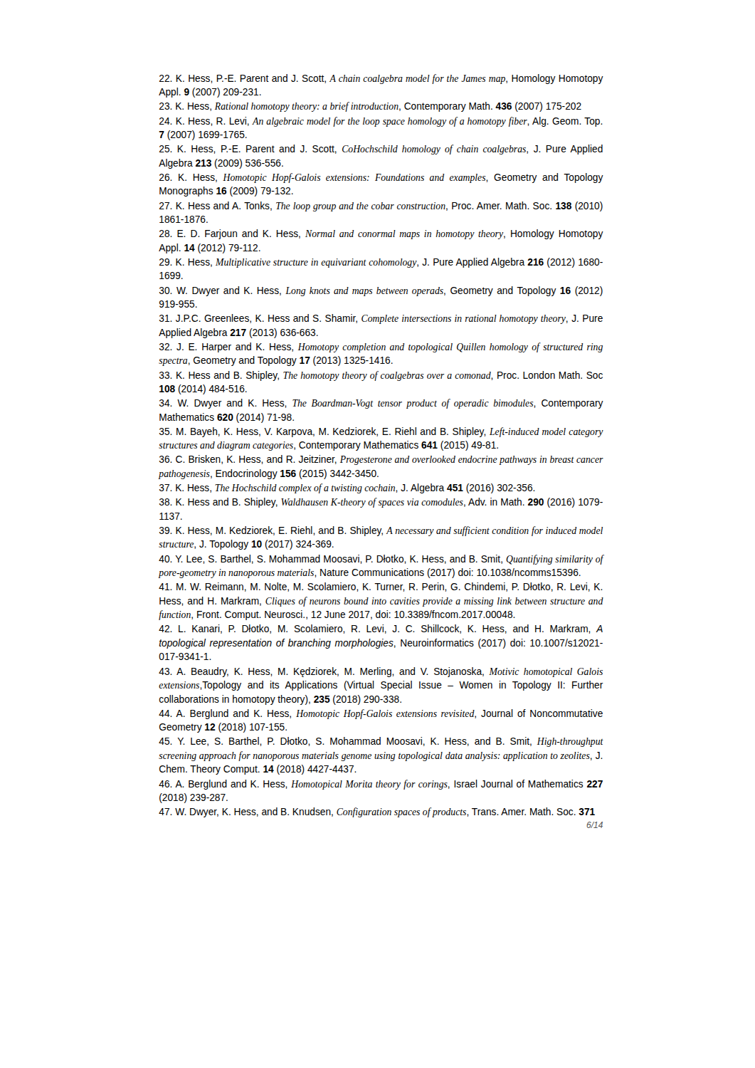22. K. Hess, P.-E. Parent and J. Scott, A chain coalgebra model for the James map, Homology Homotopy Appl. 9 (2007) 209-231.
23. K. Hess, Rational homotopy theory: a brief introduction, Contemporary Math. 436 (2007) 175-202
24. K. Hess, R. Levi, An algebraic model for the loop space homology of a homotopy fiber, Alg. Geom. Top. 7 (2007) 1699-1765.
25. K. Hess, P.-E. Parent and J. Scott, CoHochschild homology of chain coalgebras, J. Pure Applied Algebra 213 (2009) 536-556.
26. K. Hess, Homotopic Hopf-Galois extensions: Foundations and examples, Geometry and Topology Monographs 16 (2009) 79-132.
27. K. Hess and A. Tonks, The loop group and the cobar construction, Proc. Amer. Math. Soc. 138 (2010) 1861-1876.
28. E. D. Farjoun and K. Hess, Normal and conormal maps in homotopy theory, Homology Homotopy Appl. 14 (2012) 79-112.
29. K. Hess, Multiplicative structure in equivariant cohomology, J. Pure Applied Algebra 216 (2012) 1680-1699.
30. W. Dwyer and K. Hess, Long knots and maps between operads, Geometry and Topology 16 (2012) 919-955.
31. J.P.C. Greenlees, K. Hess and S. Shamir, Complete intersections in rational homotopy theory, J. Pure Applied Algebra 217 (2013) 636-663.
32. J. E. Harper and K. Hess, Homotopy completion and topological Quillen homology of structured ring spectra, Geometry and Topology 17 (2013) 1325-1416.
33. K. Hess and B. Shipley, The homotopy theory of coalgebras over a comonad, Proc. London Math. Soc 108 (2014) 484-516.
34. W. Dwyer and K. Hess, The Boardman-Vogt tensor product of operadic bimodules, Contemporary Mathematics 620 (2014) 71-98.
35. M. Bayeh, K. Hess, V. Karpova, M. Kedziorek, E. Riehl and B. Shipley, Left-induced model category structures and diagram categories, Contemporary Mathematics 641 (2015) 49-81.
36. C. Brisken, K. Hess, and R. Jeitziner, Progesterone and overlooked endocrine pathways in breast cancer pathogenesis, Endocrinology 156 (2015) 3442-3450.
37. K. Hess, The Hochschild complex of a twisting cochain, J. Algebra 451 (2016) 302-356.
38. K. Hess and B. Shipley, Waldhausen K-theory of spaces via comodules, Adv. in Math. 290 (2016) 1079-1137.
39. K. Hess, M. Kedziorek, E. Riehl, and B. Shipley, A necessary and sufficient condition for induced model structure, J. Topology 10 (2017) 324-369.
40. Y. Lee, S. Barthel, S. Mohammad Moosavi, P. Dłotko, K. Hess, and B. Smit, Quantifying similarity of pore-geometry in nanoporous materials, Nature Communications (2017) doi: 10.1038/ncomms15396.
41. M. W. Reimann, M. Nolte, M. Scolamiero, K. Turner, R. Perin, G. Chindemi, P. Dłotko, R. Levi, K. Hess, and H. Markram, Cliques of neurons bound into cavities provide a missing link between structure and function, Front. Comput. Neurosci., 12 June 2017, doi: 10.3389/fncom.2017.00048.
42. L. Kanari, P. Dłotko, M. Scolamiero, R. Levi, J. C. Shillcock, K. Hess, and H. Markram, A topological representation of branching morphologies, Neuroinformatics (2017) doi: 10.1007/s12021-017-9341-1.
43. A. Beaudry, K. Hess, M. Kędziorek, M. Merling, and V. Stojanoska, Motivic homotopical Galois extensions,Topology and its Applications (Virtual Special Issue – Women in Topology II: Further collaborations in homotopy theory), 235 (2018) 290-338.
44. A. Berglund and K. Hess, Homotopic Hopf-Galois extensions revisited, Journal of Noncommutative Geometry 12 (2018) 107-155.
45. Y. Lee, S. Barthel, P. Dłotko, S. Mohammad Moosavi, K. Hess, and B. Smit, High-throughput screening approach for nanoporous materials genome using topological data analysis: application to zeolites, J. Chem. Theory Comput. 14 (2018) 4427-4437.
46. A. Berglund and K. Hess, Homotopical Morita theory for corings, Israel Journal of Mathematics 227 (2018) 239-287.
47. W. Dwyer, K. Hess, and B. Knudsen, Configuration spaces of products, Trans. Amer. Math. Soc. 371
6/14